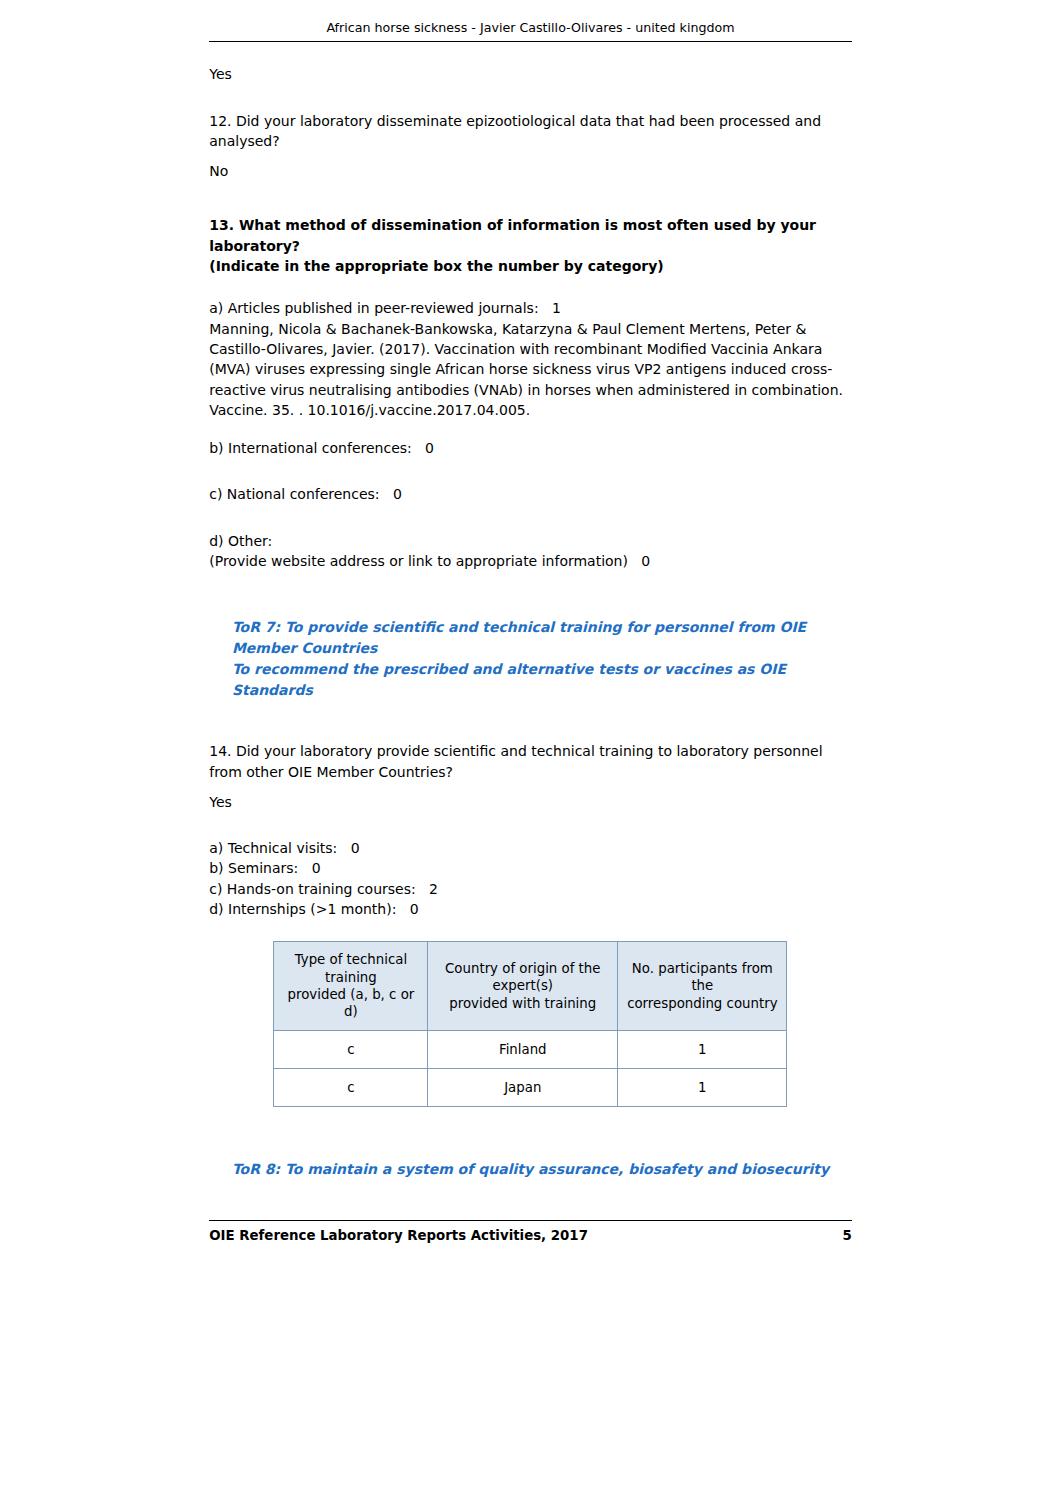African horse sickness - Javier Castillo-Olivares - united kingdom
Yes
12. Did your laboratory disseminate epizootiological data that had been processed and analysed?
No
13. What method of dissemination of information is most often used by your laboratory?
(Indicate in the appropriate box the number by category)
a) Articles published in peer-reviewed journals: 1
Manning, Nicola & Bachanek-Bankowska, Katarzyna & Paul Clement Mertens, Peter & Castillo-Olivares, Javier. (2017). Vaccination with recombinant Modified Vaccinia Ankara (MVA) viruses expressing single African horse sickness virus VP2 antigens induced cross-reactive virus neutralising antibodies (VNAb) in horses when administered in combination. Vaccine. 35. . 10.1016/j.vaccine.2017.04.005.
b) International conferences: 0
c) National conferences: 0
d) Other:
(Provide website address or link to appropriate information) 0
ToR 7: To provide scientific and technical training for personnel from OIE Member Countries
To recommend the prescribed and alternative tests or vaccines as OIE Standards
14. Did your laboratory provide scientific and technical training to laboratory personnel from other OIE Member Countries?
Yes
a) Technical visits: 0
b) Seminars: 0
c) Hands-on training courses: 2
d) Internships (>1 month): 0
| Type of technical training provided (a, b, c or d) | Country of origin of the expert(s) provided with training | No. participants from the corresponding country |
| --- | --- | --- |
| c | Finland | 1 |
| c | Japan | 1 |
ToR 8: To maintain a system of quality assurance, biosafety and biosecurity
OIE Reference Laboratory Reports Activities, 2017 5